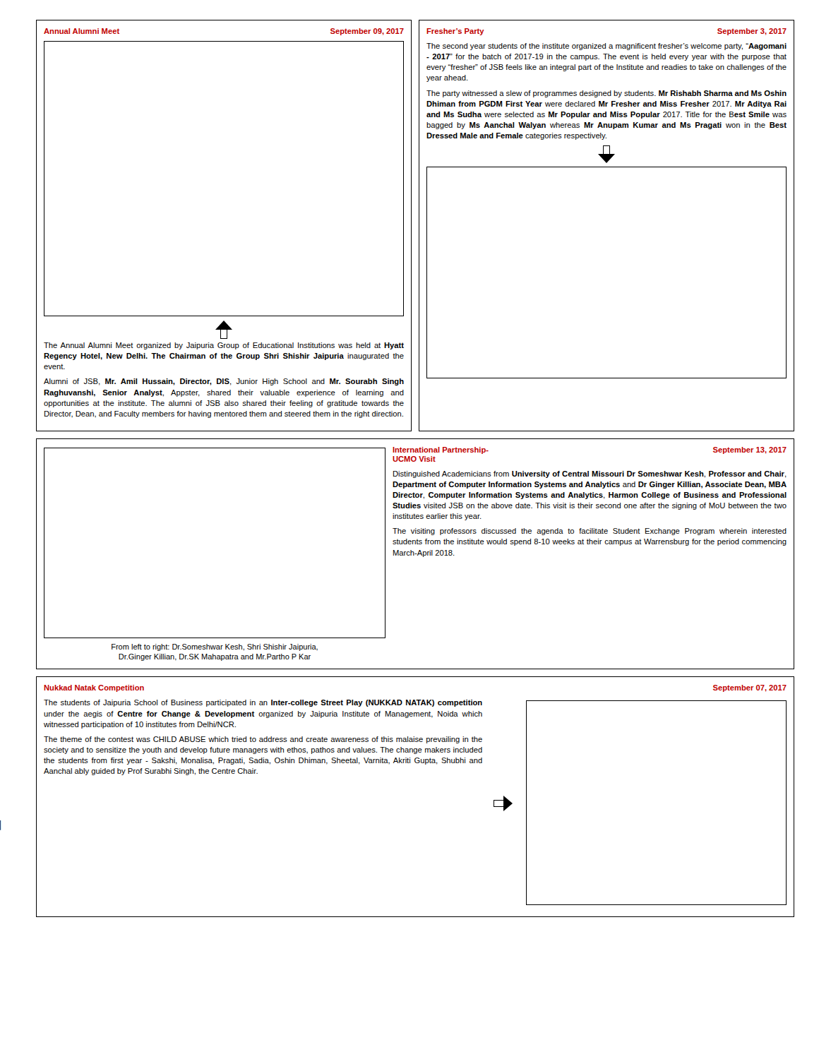Page2
Annual Alumni Meet September 09, 2017
The Annual Alumni Meet organized by Jaipuria Group of Educational Institutions was held at Hyatt Regency Hotel, New Delhi. The Chairman of the Group Shri Shishir Jaipuria inaugurated the event.
Alumni of JSB, Mr. Amil Hussain, Director, DIS, Junior High School and Mr. Sourabh Singh Raghuvanshi, Senior Analyst, Appster, shared their valuable experience of learning and opportunities at the institute. The alumni of JSB also shared their feeling of gratitude towards the Director, Dean, and Faculty members for having mentored them and steered them in the right direction.
Fresher’s Party September 3, 2017
The second year students of the institute organized a magnificent fresher’s welcome party, “Aagomani - 2017” for the batch of 2017-19 in the campus. The event is held every year with the purpose that every “fresher” of JSB feels like an integral part of the Institute and readies to take on challenges of the year ahead.
The party witnessed a slew of programmes designed by students. Mr Rishabh Sharma and Ms Oshin Dhiman from PGDM First Year were declared Mr Fresher and Miss Fresher 2017. Mr Aditya Rai and Ms Sudha were selected as Mr Popular and Miss Popular 2017. Title for the Best Smile was bagged by Ms Aanchal Walyan whereas Mr Anupam Kumar and Ms Pragati won in the Best Dressed Male and Female categories respectively.
From left to right: Dr.Someshwar Kesh, Shri Shishir Jaipuria,
Dr.Ginger Killian, Dr.SK Mahapatra and Mr.Partho P Kar
International Partnership-
UCMO Visit September 13, 2017
Distinguished Academicians from University of Central Missouri Dr Someshwar Kesh, Professor and Chair, Department of Computer Information Systems and Analytics and Dr Ginger Killian, Associate Dean, MBA Director, Computer Information Systems and Analytics, Harmon College of Business and Professional Studies visited JSB on the above date. This visit is their second one after the signing of MoU between the two institutes earlier this year.
The visiting professors discussed the agenda to facilitate Student Exchange Program wherein interested students from the institute would spend 8-10 weeks at their campus at Warrensburg for the period commencing March-April 2018.
Nukkad Natak Competition September 07, 2017
The students of Jaipuria School of Business participated in an Inter-college Street Play (NUKKAD NATAK) competition under the aegis of Centre for Change & Development organized by Jaipuria Institute of Management, Noida which witnessed participation of 10 institutes from Delhi/NCR.
The theme of the contest was CHILD ABUSE which tried to address and create awareness of this malaise prevailing in the society and to sensitize the youth and develop future managers with ethos, pathos and values. The change makers included the students from first year - Sakshi, Monalisa, Pragati, Sadia, Oshin Dhiman, Sheetal, Varnita, Akriti Gupta, Shubhi and Aanchal ably guided by Prof Surabhi Singh, the Centre Chair.